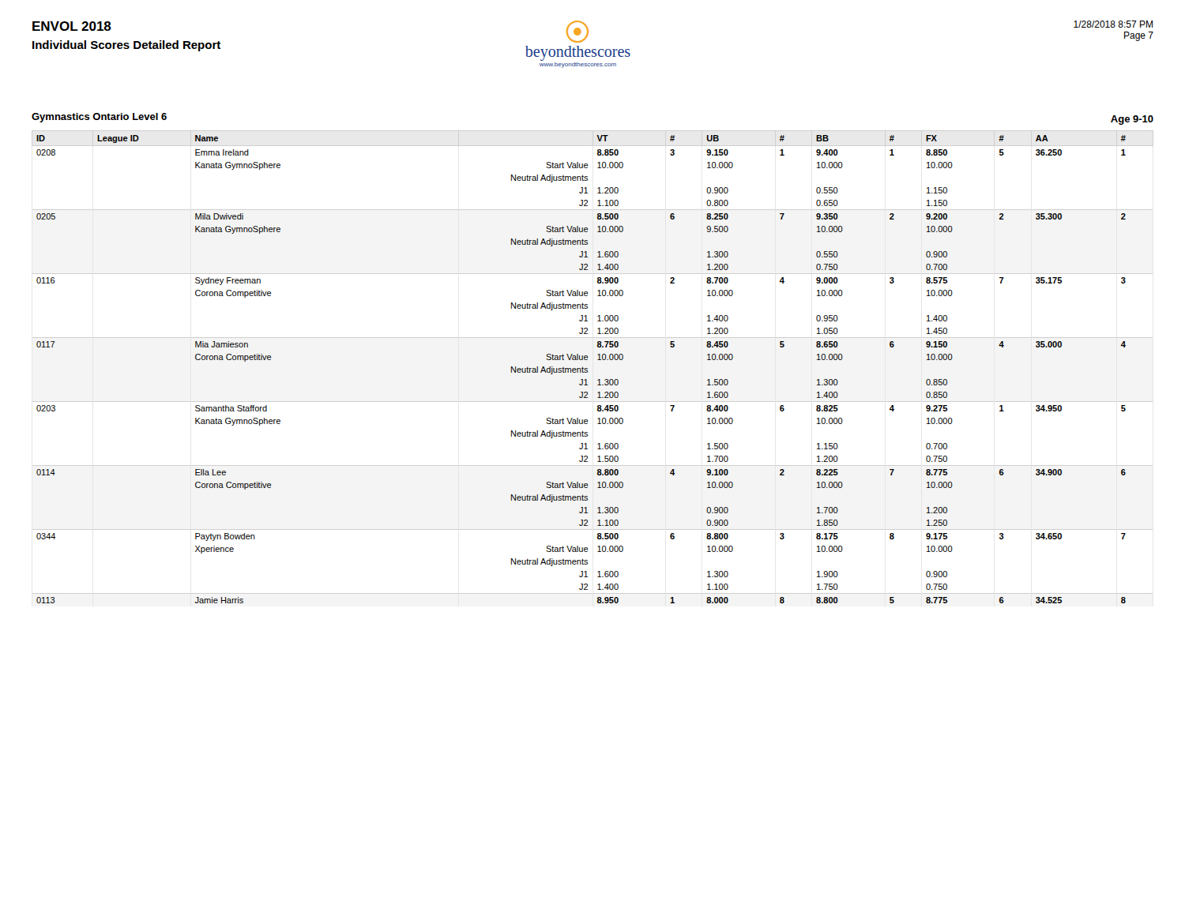ENVOL 2018
Individual Scores Detailed Report
⦿
beyondthescores
www.beyondthescores.com
1/28/2018 8:57 PM
Page 7
Gymnastics Ontario Level 6
Age 9-10
| ID | League ID | Name | | VT | # | UB | # | BB | # | FX | # | AA | # |
| --- | --- | --- | --- | --- | --- | --- | --- | --- | --- | --- | --- | --- | --- |
| 0208 | | Emma Ireland | | 8.850 | 3 | 9.150 | 1 | 9.400 | 1 | 8.850 | 5 | 36.250 | 1 |
| | | Kanata GymnoSphere | Start Value | 10.000 | | 10.000 | | 10.000 | | 10.000 | | | |
| | | | Neutral Adjustments | | | | | | | | | | |
| | | | J1 | 1.200 | | 0.900 | | 0.550 | | 1.150 | | | |
| | | | J2 | 1.100 | | 0.800 | | 0.650 | | 1.150 | | | |
| 0205 | | Mila Dwivedi | | 8.500 | 6 | 8.250 | 7 | 9.350 | 2 | 9.200 | 2 | 35.300 | 2 |
| | | Kanata GymnoSphere | Start Value | 10.000 | | 9.500 | | 10.000 | | 10.000 | | | |
| | | | Neutral Adjustments | | | | | | | | | | |
| | | | J1 | 1.600 | | 1.300 | | 0.550 | | 0.900 | | | |
| | | | J2 | 1.400 | | 1.200 | | 0.750 | | 0.700 | | | |
| 0116 | | Sydney Freeman | | 8.900 | 2 | 8.700 | 4 | 9.000 | 3 | 8.575 | 7 | 35.175 | 3 |
| | | Corona Competitive | Start Value | 10.000 | | 10.000 | | 10.000 | | 10.000 | | | |
| | | | Neutral Adjustments | | | | | | | | | | |
| | | | J1 | 1.000 | | 1.400 | | 0.950 | | 1.400 | | | |
| | | | J2 | 1.200 | | 1.200 | | 1.050 | | 1.450 | | | |
| 0117 | | Mia Jamieson | | 8.750 | 5 | 8.450 | 5 | 8.650 | 6 | 9.150 | 4 | 35.000 | 4 |
| | | Corona Competitive | Start Value | 10.000 | | 10.000 | | 10.000 | | 10.000 | | | |
| | | | Neutral Adjustments | | | | | | | | | | |
| | | | J1 | 1.300 | | 1.500 | | 1.300 | | 0.850 | | | |
| | | | J2 | 1.200 | | 1.600 | | 1.400 | | 0.850 | | | |
| 0203 | | Samantha Stafford | | 8.450 | 7 | 8.400 | 6 | 8.825 | 4 | 9.275 | 1 | 34.950 | 5 |
| | | Kanata GymnoSphere | Start Value | 10.000 | | 10.000 | | 10.000 | | 10.000 | | | |
| | | | Neutral Adjustments | | | | | | | | | | |
| | | | J1 | 1.600 | | 1.500 | | 1.150 | | 0.700 | | | |
| | | | J2 | 1.500 | | 1.700 | | 1.200 | | 0.750 | | | |
| 0114 | | Ella Lee | | 8.800 | 4 | 9.100 | 2 | 8.225 | 7 | 8.775 | 6 | 34.900 | 6 |
| | | Corona Competitive | Start Value | 10.000 | | 10.000 | | 10.000 | | 10.000 | | | |
| | | | Neutral Adjustments | | | | | | | | | | |
| | | | J1 | 1.300 | | 0.900 | | 1.700 | | 1.200 | | | |
| | | | J2 | 1.100 | | 0.900 | | 1.850 | | 1.250 | | | |
| 0344 | | Paytyn Bowden | | 8.500 | 6 | 8.800 | 3 | 8.175 | 8 | 9.175 | 3 | 34.650 | 7 |
| | | Xperience | Start Value | 10.000 | | 10.000 | | 10.000 | | 10.000 | | | |
| | | | Neutral Adjustments | | | | | | | | | | |
| | | | J1 | 1.600 | | 1.300 | | 1.900 | | 0.900 | | | |
| | | | J2 | 1.400 | | 1.100 | | 1.750 | | 0.750 | | | |
| 0113 | | Jamie Harris | | 8.950 | 1 | 8.000 | 8 | 8.800 | 5 | 8.775 | 6 | 34.525 | 8 |